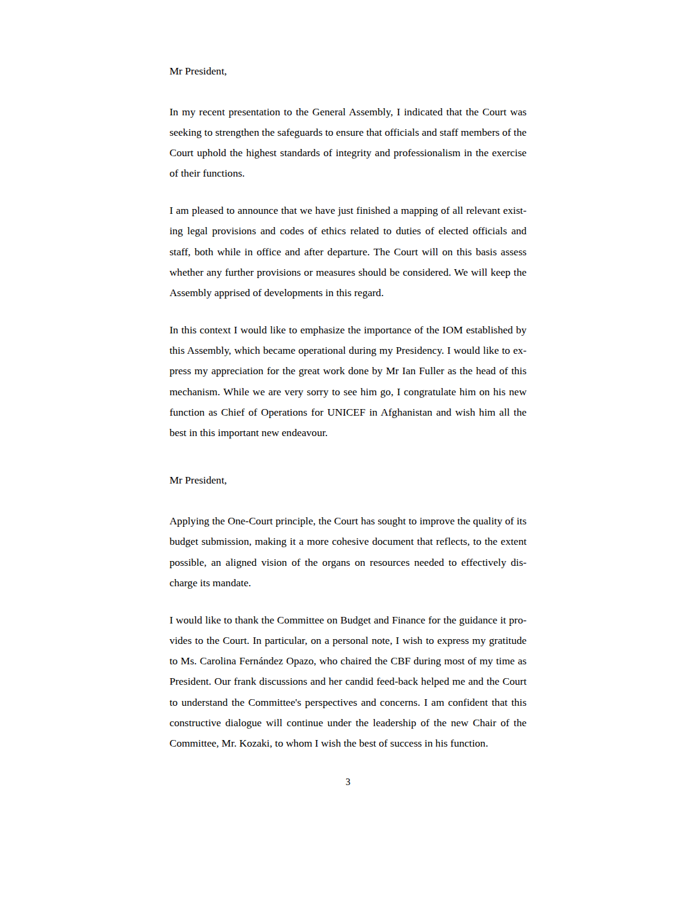Mr President,
In my recent presentation to the General Assembly, I indicated that the Court was seeking to strengthen the safeguards to ensure that officials and staff members of the Court uphold the highest standards of integrity and professionalism in the exercise of their functions.
I am pleased to announce that we have just finished a mapping of all relevant existing legal provisions and codes of ethics related to duties of elected officials and staff, both while in office and after departure. The Court will on this basis assess whether any further provisions or measures should be considered. We will keep the Assembly apprised of developments in this regard.
In this context I would like to emphasize the importance of the IOM established by this Assembly, which became operational during my Presidency. I would like to express my appreciation for the great work done by Mr Ian Fuller as the head of this mechanism. While we are very sorry to see him go, I congratulate him on his new function as Chief of Operations for UNICEF in Afghanistan and wish him all the best in this important new endeavour.
Mr President,
Applying the One-Court principle, the Court has sought to improve the quality of its budget submission, making it a more cohesive document that reflects, to the extent possible, an aligned vision of the organs on resources needed to effectively discharge its mandate.
I would like to thank the Committee on Budget and Finance for the guidance it provides to the Court. In particular, on a personal note, I wish to express my gratitude to Ms. Carolina Fernández Opazo, who chaired the CBF during most of my time as President. Our frank discussions and her candid feed-back helped me and the Court to understand the Committee's perspectives and concerns. I am confident that this constructive dialogue will continue under the leadership of the new Chair of the Committee, Mr. Kozaki, to whom I wish the best of success in his function.
3